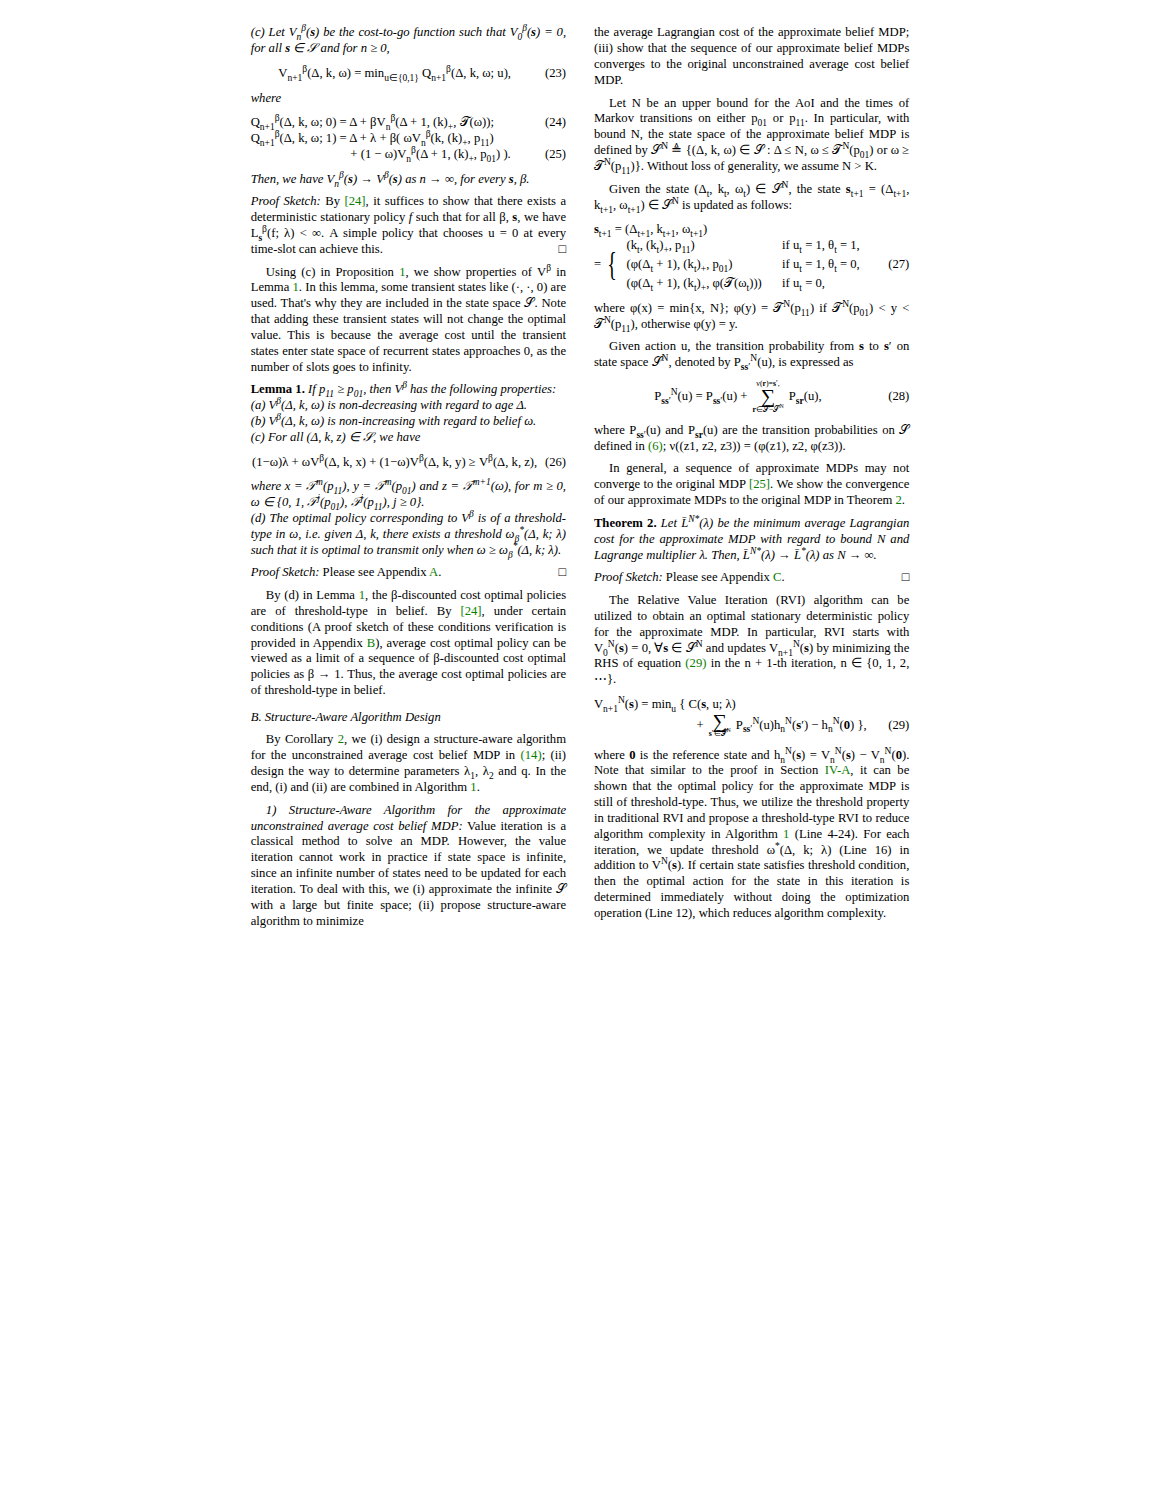(c) Let Vnβ(s) be the cost-to-go function such that V0β(s) = 0, for all s ∈ 𝒮 and for n ≥ 0,
Vn+1β(Δ, k, ω) = minu∈{0,1} Qn+1β(Δ, k, ω; u), (23)
where
Qn+1β(Δ, k, ω; 0) = Δ + βVnβ(Δ + 1, (k)+, 𝒯(ω)); (24)
Qn+1β(Δ, k, ω; 1) = Δ + λ + β( ωVnβ(k, (k)+, p11)
+ (1 − ω)Vnβ(Δ + 1, (k)+, p01) ). (25)
Then, we have Vnβ(s) → Vβ(s) as n → ∞, for every s, β.
Proof Sketch: By [24], it suffices to show that there exists a deterministic stationary policy f such that for all β, s, we have Lsβ(f; λ) < ∞. A simple policy that chooses u = 0 at every time-slot can achieve this. □
Using (c) in Proposition 1, we show properties of Vβ in Lemma 1. In this lemma, some transient states like (·, ·, 0) are used. That's why they are included in the state space 𝒮. Note that adding these transient states will not change the optimal value. This is because the average cost until the transient states enter state space of recurrent states approaches 0, as the number of slots goes to infinity.
Lemma 1. If p11 ≥ p01, then Vβ has the following properties:
(a) Vβ(Δ, k, ω) is non-decreasing with regard to age Δ.
(b) Vβ(Δ, k, ω) is non-increasing with regard to belief ω.
(c) For all (Δ, k, z) ∈ 𝒮, we have
(1−ω)λ + ωVβ(Δ, k, x) + (1−ω)Vβ(Δ, k, y) ≥ Vβ(Δ, k, z), (26)
where x = 𝒯m(p11), y = 𝒯m(p01) and z = 𝒯m+1(ω), for m ≥ 0, ω ∈ {0, 1, 𝒯j(p01), 𝒯j(p11), j ≥ 0}.
(d) The optimal policy corresponding to Vβ is of a threshold-type in ω, i.e. given Δ, k, there exists a threshold ωβ*(Δ, k; λ) such that it is optimal to transmit only when ω ≥ ωβ*(Δ, k; λ).
Proof Sketch: Please see Appendix A. □
By (d) in Lemma 1, the β-discounted cost optimal policies are of threshold-type in belief. By [24], under certain conditions (A proof sketch of these conditions verification is provided in Appendix B), average cost optimal policy can be viewed as a limit of a sequence of β-discounted cost optimal policies as β → 1. Thus, the average cost optimal policies are of threshold-type in belief.
B. Structure-Aware Algorithm Design
By Corollary 2, we (i) design a structure-aware algorithm for the unconstrained average cost belief MDP in (14); (ii) design the way to determine parameters λ1, λ2 and q. In the end, (i) and (ii) are combined in Algorithm 1.
1) Structure-Aware Algorithm for the approximate unconstrained average cost belief MDP: Value iteration is a classical method to solve an MDP. However, the value iteration cannot work in practice if state space is infinite, since an infinite number of states need to be updated for each iteration. To deal with this, we (i) approximate the infinite 𝒮 with a large but finite space; (ii) propose structure-aware algorithm to minimize
the average Lagrangian cost of the approximate belief MDP; (iii) show that the sequence of our approximate belief MDPs converges to the original unconstrained average cost belief MDP.
Let N be an upper bound for the AoI and the times of Markov transitions on either p01 or p11. In particular, with bound N, the state space of the approximate belief MDP is defined by 𝒮N ≜ {(Δ, k, ω) ∈ 𝒮 : Δ ≤ N, ω ≤ 𝒯N(p01) or ω ≥ 𝒯N(p11)}. Without loss of generality, we assume N > K.
Given the state (Δt, kt, ωt) ∈ 𝒮N, the state st+1 = (Δt+1, kt+1, ωt+1) ∈ 𝒮N is updated as follows:
st+1 = (Δt+1, kt+1, ωt+1)
= { (kt, (kt)+, p11) if ut = 1, θt = 1, (φ(Δt + 1), (kt)+, p01) if ut = 1, θt = 0, (φ(Δt + 1), (kt)+, φ(𝒯(ωt))) if ut = 0, (27)
where φ(x) = min{x, N}; φ(y) = 𝒯N(p11) if 𝒯N(p01) < y < 𝒯N(p11), otherwise φ(y) = y.
Given action u, the transition probability from s to s′ on state space 𝒮N, denoted by Pss′N(u), is expressed as
Pss′N(u) = Pss′(u) + ν(r)=s′,∑r∈𝒮−𝒮N Psr(u), (28)
where Pss′(u) and Psr(u) are the transition probabilities on 𝒮 defined in (6); ν((z1, z2, z3)) = (φ(z1), z2, φ(z3)).
In general, a sequence of approximate MDPs may not converge to the original MDP [25]. We show the convergence of our approximate MDPs to the original MDP in Theorem 2.
Theorem 2. Let L̄N*(λ) be the minimum average Lagrangian cost for the approximate MDP with regard to bound N and Lagrange multiplier λ. Then, L̄N*(λ) → L̄*(λ) as N → ∞.
Proof Sketch: Please see Appendix C. □
The Relative Value Iteration (RVI) algorithm can be utilized to obtain an optimal stationary deterministic policy for the approximate MDP. In particular, RVI starts with V0N(s) = 0, ∀s ∈ 𝒮N and updates Vn+1N(s) by minimizing the RHS of equation (29) in the n + 1-th iteration, n ∈ {0, 1, 2, ⋯}.
Vn+1N(s) = minu { C(s, u; λ)
+ ∑s′∈𝒮N Pss′N(u)hnN(s′) − hnN(0) }, (29)
where 0 is the reference state and hnN(s) = VnN(s) − VnN(0). Note that similar to the proof in Section IV-A, it can be shown that the optimal policy for the approximate MDP is still of threshold-type. Thus, we utilize the threshold property in traditional RVI and propose a threshold-type RVI to reduce algorithm complexity in Algorithm 1 (Line 4-24). For each iteration, we update threshold ω*(Δ, k; λ) (Line 16) in addition to VN(s). If certain state satisfies threshold condition, then the optimal action for the state in this iteration is determined immediately without doing the optimization operation (Line 12), which reduces algorithm complexity.